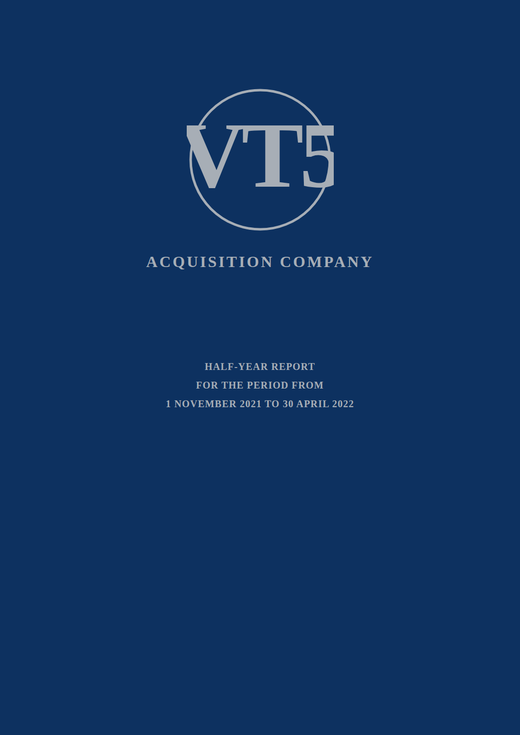VT5
Acquisition Company
Half-Year Report for the period from 1 November 2021 to 30 April 2022